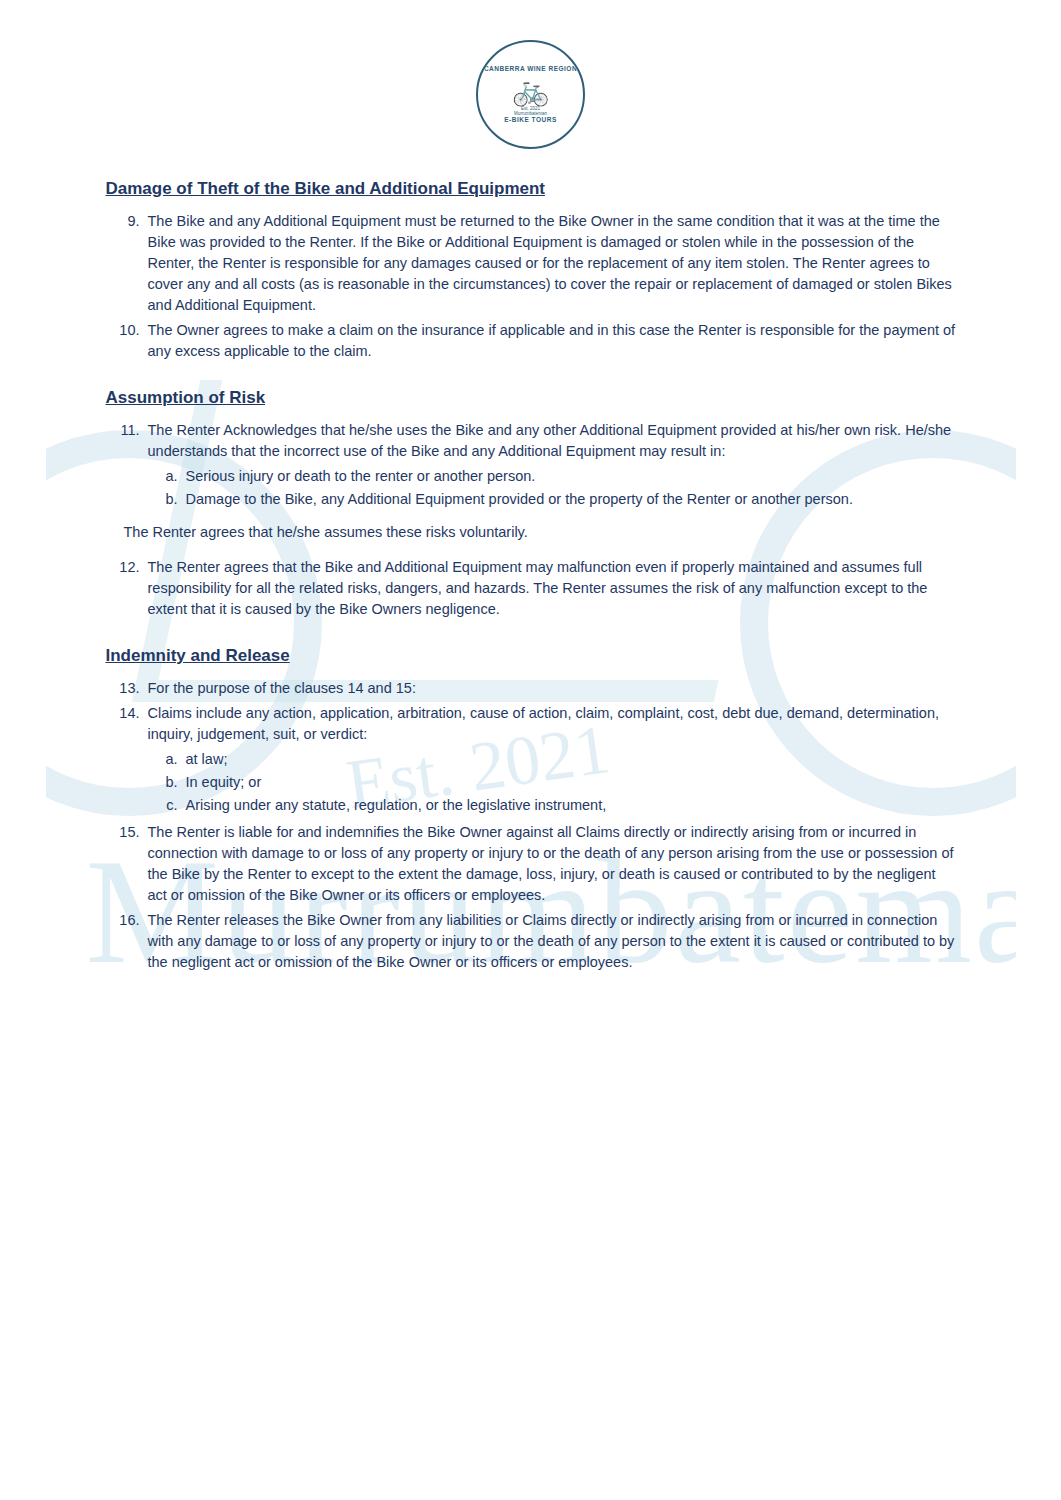Est. 2021
Murrumbateman
Canberra Wine Region 🚲 Est. 2021
Murrumbateman E-Bike Tours
Damage of Theft of the Bike and Additional Equipment
9. The Bike and any Additional Equipment must be returned to the Bike Owner in the same condition that it was at the time the Bike was provided to the Renter. If the Bike or Additional Equipment is damaged or stolen while in the possession of the Renter, the Renter is responsible for any damages caused or for the replacement of any item stolen. The Renter agrees to cover any and all costs (as is reasonable in the circumstances) to cover the repair or replacement of damaged or stolen Bikes and Additional Equipment.
10. The Owner agrees to make a claim on the insurance if applicable and in this case the Renter is responsible for the payment of any excess applicable to the claim.
Assumption of Risk
11. The Renter Acknowledges that he/she uses the Bike and any other Additional Equipment provided at his/her own risk. He/she understands that the incorrect use of the Bike and any Additional Equipment may result in:
a. Serious injury or death to the renter or another person.
b. Damage to the Bike, any Additional Equipment provided or the property of the Renter or another person.
The Renter agrees that he/she assumes these risks voluntarily.
12. The Renter agrees that the Bike and Additional Equipment may malfunction even if properly maintained and assumes full responsibility for all the related risks, dangers, and hazards. The Renter assumes the risk of any malfunction except to the extent that it is caused by the Bike Owners negligence.
Indemnity and Release
13. For the purpose of the clauses 14 and 15:
14. Claims include any action, application, arbitration, cause of action, claim, complaint, cost, debt due, demand, determination, inquiry, judgement, suit, or verdict:
a. at law;
b. In equity; or
c. Arising under any statute, regulation, or the legislative instrument,
15. The Renter is liable for and indemnifies the Bike Owner against all Claims directly or indirectly arising from or incurred in connection with damage to or loss of any property or injury to or the death of any person arising from the use or possession of the Bike by the Renter to except to the extent the damage, loss, injury, or death is caused or contributed to by the negligent act or omission of the Bike Owner or its officers or employees.
16. The Renter releases the Bike Owner from any liabilities or Claims directly or indirectly arising from or incurred in connection with any damage to or loss of any property or injury to or the death of any person to the extent it is caused or contributed to by the negligent act or omission of the Bike Owner or its officers or employees.